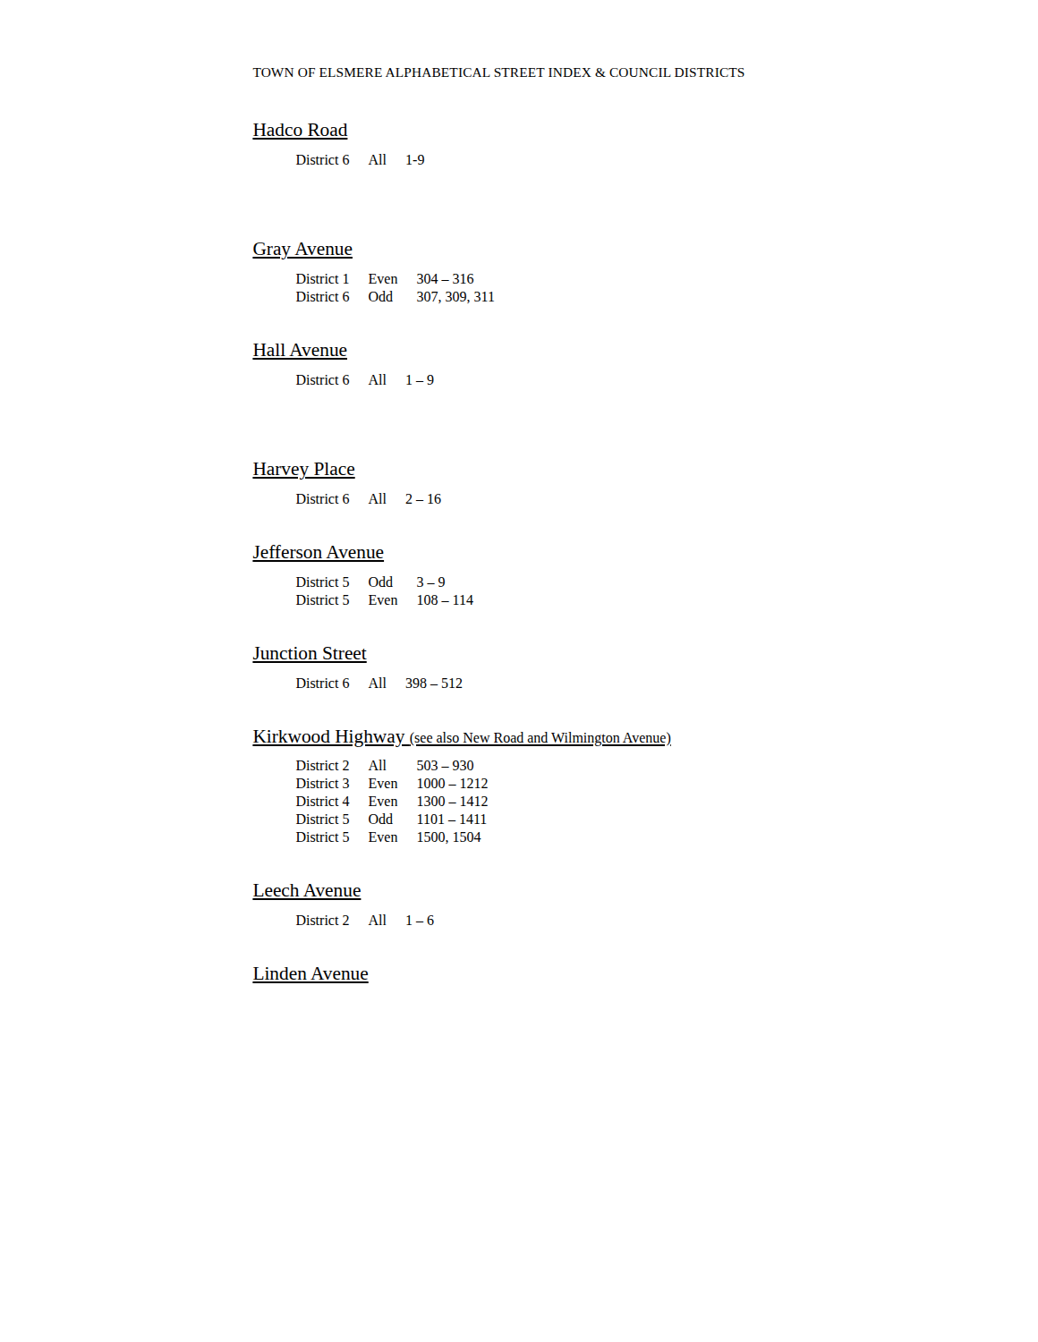TOWN OF ELSMERE ALPHABETICAL STREET INDEX & COUNCIL DISTRICTS
Hadco Road
| District 6 | All | 1-9 |
Gray Avenue
| District 1 | Even | 304 – 316 |
| District 6 | Odd | 307, 309, 311 |
Hall Avenue
| District 6 | All | 1 – 9 |
Harvey Place
| District 6 | All | 2 – 16 |
Jefferson Avenue
| District 5 | Odd | 3 – 9 |
| District 5 | Even | 108 – 114 |
Junction Street
| District 6 | All | 398 – 512 |
Kirkwood Highway (see also New Road and Wilmington Avenue)
| District 2 | All | 503 – 930 |
| District 3 | Even | 1000 – 1212 |
| District 4 | Even | 1300 – 1412 |
| District 5 | Odd | 1101 – 1411 |
| District 5 | Even | 1500, 1504 |
Leech Avenue
| District 2 | All | 1 – 6 |
Linden Avenue